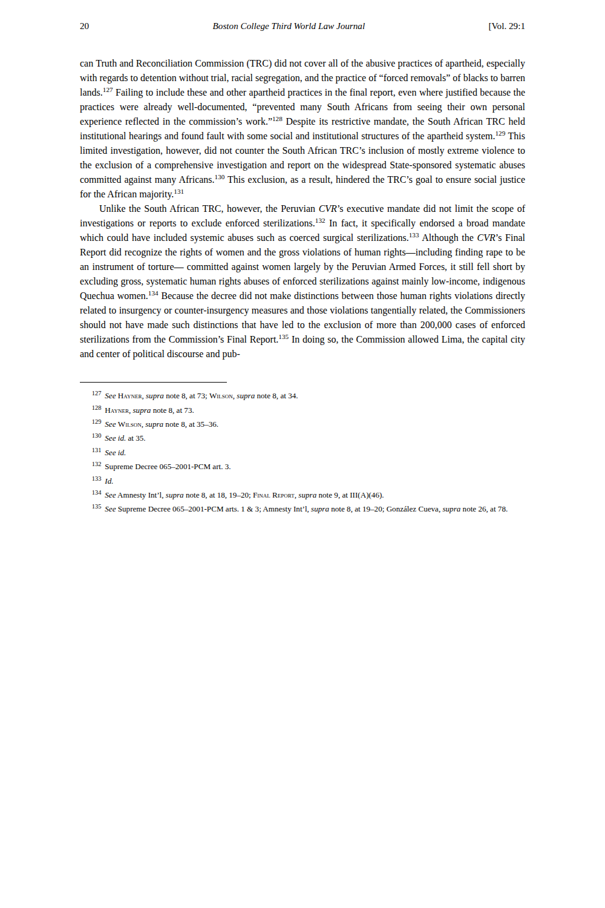20 Boston College Third World Law Journal [Vol. 29:1
can Truth and Reconciliation Commission (TRC) did not cover all of the abusive practices of apartheid, especially with regards to detention without trial, racial segregation, and the practice of “forced removals” of blacks to barren lands.127 Failing to include these and other apartheid practices in the final report, even where justified because the practices were already well-documented, “prevented many South Africans from seeing their own personal experience reflected in the commission’s work.”128 Despite its restrictive mandate, the South African TRC held institutional hearings and found fault with some social and institutional structures of the apartheid system.129 This limited investigation, however, did not counter the South African TRC’s inclusion of mostly extreme violence to the exclusion of a comprehensive investigation and report on the widespread State-sponsored systematic abuses committed against many Africans.130 This exclusion, as a result, hindered the TRC’s goal to ensure social justice for the African majority.131
Unlike the South African TRC, however, the Peruvian CVR’s executive mandate did not limit the scope of investigations or reports to exclude enforced sterilizations.132 In fact, it specifically endorsed a broad mandate which could have included systemic abuses such as coerced surgical sterilizations.133 Although the CVR’s Final Report did recognize the rights of women and the gross violations of human rights—including finding rape to be an instrument of torture— committed against women largely by the Peruvian Armed Forces, it still fell short by excluding gross, systematic human rights abuses of enforced sterilizations against mainly low-income, indigenous Quechua women.134 Because the decree did not make distinctions between those human rights violations directly related to insurgency or counter-insurgency measures and those violations tangentially related, the Commissioners should not have made such distinctions that have led to the exclusion of more than 200,000 cases of enforced sterilizations from the Commission’s Final Report.135 In doing so, the Commission allowed Lima, the capital city and center of political discourse and pub-
127 See Hayner, supra note 8, at 73; Wilson, supra note 8, at 34.
128 Hayner, supra note 8, at 73.
129 See Wilson, supra note 8, at 35–36.
130 See id. at 35.
131 See id.
132 Supreme Decree 065–2001-PCM art. 3.
133 Id.
134 See Amnesty Int’l, supra note 8, at 18, 19–20; Final Report, supra note 9, at III(A)(46).
135 See Supreme Decree 065–2001-PCM arts. 1 & 3; Amnesty Int’l, supra note 8, at 19–20; González Cueva, supra note 26, at 78.